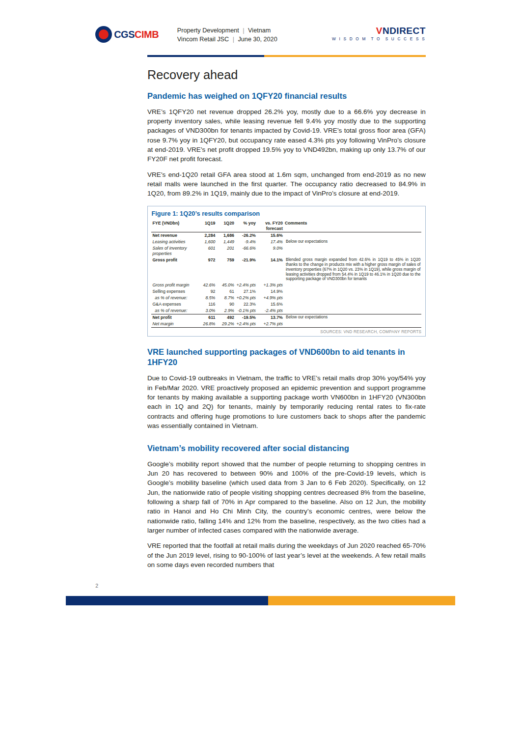CGS CIMB
Property Development | Vietnam
Vincom Retail JSC | June 30, 2020
VNDIRECT
W I S D O M T O S U C C E S S
Recovery ahead
Pandemic has weighed on 1QFY20 financial results
VRE’s 1QFY20 net revenue dropped 26.2% yoy, mostly due to a 66.6% yoy decrease in property inventory sales, while leasing revenue fell 9.4% yoy mostly due to the supporting packages of VND300bn for tenants impacted by Covid-19. VRE’s total gross floor area (GFA) rose 9.7% yoy in 1QFY20, but occupancy rate eased 4.3% pts yoy following VinPro’s closure at end-2019. VRE's net profit dropped 19.5% yoy to VND492bn, making up only 13.7% of our FY20F net profit forecast.
VRE's end-1Q20 retail GFA area stood at 1.6m sqm, unchanged from end-2019 as no new retail malls were launched in the first quarter. The occupancy ratio decreased to 84.9% in 1Q20, from 89.2% in 1Q19, mainly due to the impact of VinPro’s closure at end-2019.
Figure 1: 1Q20’s results comparison
| FYE (VNDbn) | 1Q19 | 1Q20 | % yoy | vs. FY20 forecast | Comments |
| --- | --- | --- | --- | --- | --- |
| Net revenue | 2,284 | 1,686 | -26.2% | 15.6% | |
| Leasing activities | 1,600 | 1,449 | -9.4% | 17.4% | Below our expectations |
| Sales of inventory properties | 601 | 201 | -66.6% | 9.0% |
| Gross profit | 972 | 759 | -21.9% | 14.1% | Blended gross margin expanded from 42.6% in 1Q19 to 45% in 1Q20 thanks to the change in products mix with a higher gross margin of sales of inventory properties (67% in 1Q20 vs. 23% in 1Q19), while gross margin of leasing activities dropped from 54.4% in 1Q19 to 46.1% in 1Q20 due to the supporting package of VND300bn for tenants |
| Gross profit margin | 42.6% | 45.0% | +2.4% pts | +1.3% pts | |
| Selling expenses | 92 | 61 | 27.1% | 14.9% | |
| as % of revenue: | 8.5% | 8.7% | +0.2% pts | +4.9% pts | |
| G&A expenses | 116 | 90 | 22.3% | 15.6% | |
| as % of revenue: | 3.0% | 2.9% | -0.1% pts | -2.4% pts | |
| Net profit | 611 | 492 | -19.5% | 13.7% | Below our expectations |
| Net margin | 26.8% | 29.2% | +2.4% pts | +2.7% pts | |
SOURCES: VND RESEARCH, COMPANY REPORTS
VRE launched supporting packages of VND600bn to aid tenants in 1HFY20
Due to Covid-19 outbreaks in Vietnam, the traffic to VRE’s retail malls drop 30% yoy/54% yoy in Feb/Mar 2020. VRE proactively proposed an epidemic prevention and support programme for tenants by making available a supporting package worth VN600bn in 1HFY20 (VN300bn each in 1Q and 2Q) for tenants, mainly by temporarily reducing rental rates to fix-rate contracts and offering huge promotions to lure customers back to shops after the pandemic was essentially contained in Vietnam.
Vietnam’s mobility recovered after social distancing
Google’s mobility report showed that the number of people returning to shopping centres in Jun 20 has recovered to between 90% and 100% of the pre-Covid-19 levels, which is Google’s mobility baseline (which used data from 3 Jan to 6 Feb 2020). Specifically, on 12 Jun, the nationwide ratio of people visiting shopping centres decreased 8% from the baseline, following a sharp fall of 70% in Apr compared to the baseline. Also on 12 Jun, the mobility ratio in Hanoi and Ho Chi Minh City, the country’s economic centres, were below the nationwide ratio, falling 14% and 12% from the baseline, respectively, as the two cities had a larger number of infected cases compared with the nationwide average.
VRE reported that the footfall at retail malls during the weekdays of Jun 2020 reached 65-70% of the Jun 2019 level, rising to 90-100% of last year’s level at the weekends. A few retail malls on some days even recorded numbers that
2